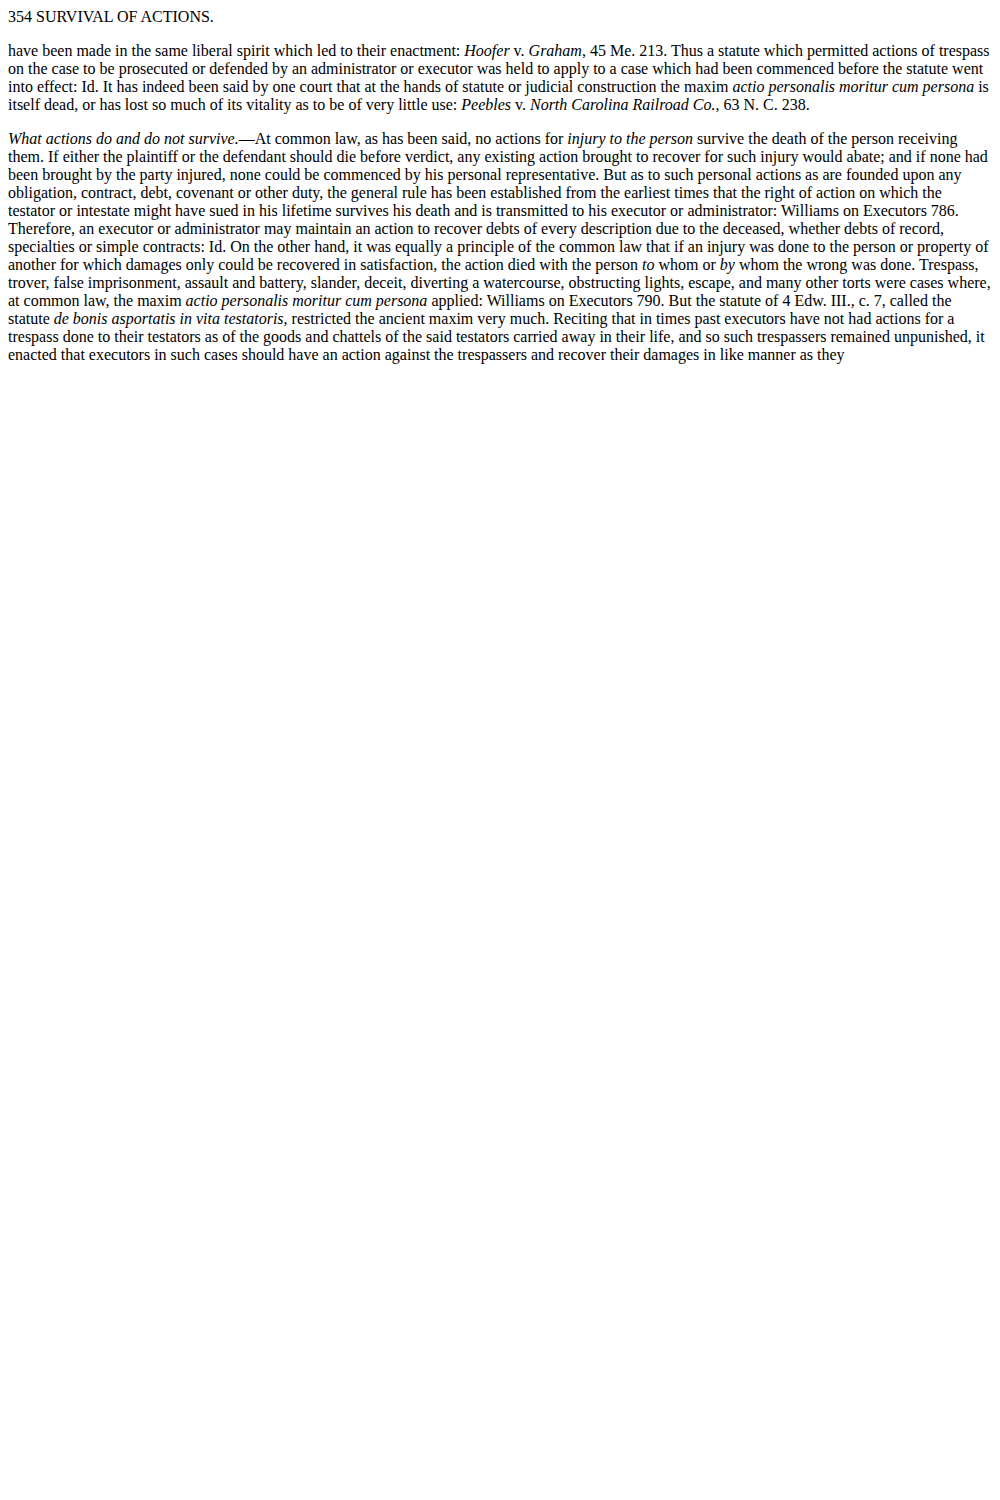354 SURVIVAL OF ACTIONS.
have been made in the same liberal spirit which led to their enactment: Hoofer v. Graham, 45 Me. 213. Thus a statute which permitted actions of trespass on the case to be prosecuted or defended by an administrator or executor was held to apply to a case which had been commenced before the statute went into effect: Id. It has indeed been said by one court that at the hands of statute or judicial construction the maxim actio personalis moritur cum persona is itself dead, or has lost so much of its vitality as to be of very little use: Peebles v. North Carolina Railroad Co., 63 N. C. 238.
What actions do and do not survive.—At common law, as has been said, no actions for injury to the person survive the death of the person receiving them. If either the plaintiff or the defendant should die before verdict, any existing action brought to recover for such injury would abate; and if none had been brought by the party injured, none could be commenced by his personal representative. But as to such personal actions as are founded upon any obligation, contract, debt, covenant or other duty, the general rule has been established from the earliest times that the right of action on which the testator or intestate might have sued in his lifetime survives his death and is transmitted to his executor or administrator: Williams on Executors 786. Therefore, an executor or administrator may maintain an action to recover debts of every description due to the deceased, whether debts of record, specialties or simple contracts: Id. On the other hand, it was equally a principle of the common law that if an injury was done to the person or property of another for which damages only could be recovered in satisfaction, the action died with the person to whom or by whom the wrong was done. Trespass, trover, false imprisonment, assault and battery, slander, deceit, diverting a watercourse, obstructing lights, escape, and many other torts were cases where, at common law, the maxim actio personalis moritur cum persona applied: Williams on Executors 790. But the statute of 4 Edw. III., c. 7, called the statute de bonis asportatis in vita testatoris, restricted the ancient maxim very much. Reciting that in times past executors have not had actions for a trespass done to their testators as of the goods and chattels of the said testators carried away in their life, and so such trespassers remained unpunished, it enacted that executors in such cases should have an action against the trespassers and recover their damages in like manner as they